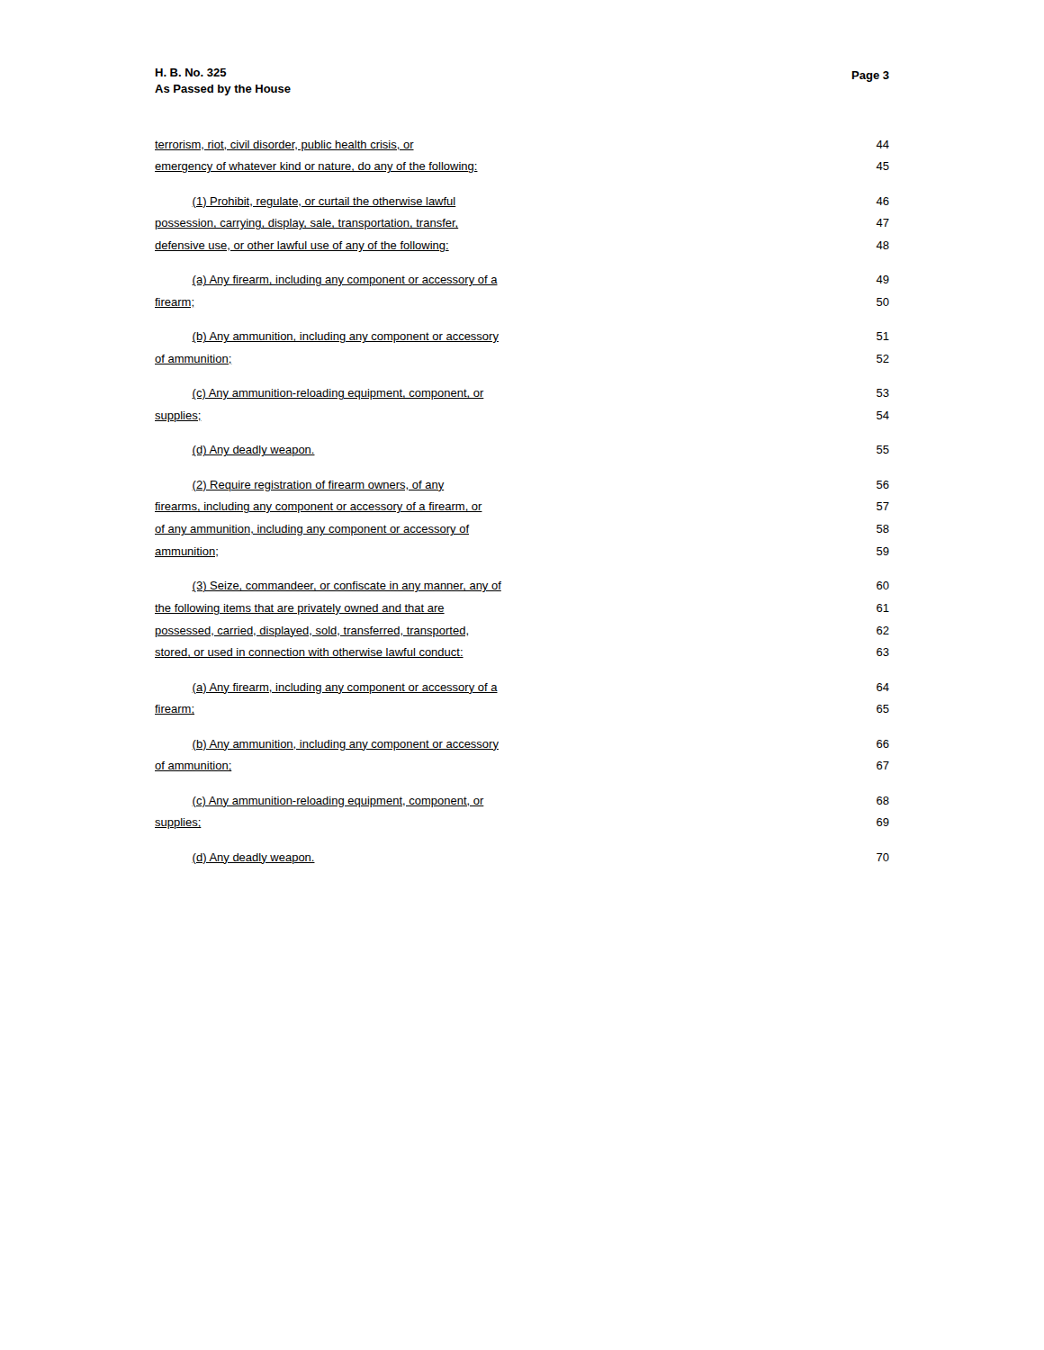H. B. No. 325
As Passed by the House
Page 3
terrorism, riot, civil disorder, public health crisis, or 44
emergency of whatever kind or nature, do any of the following: 45
(1) Prohibit, regulate, or curtail the otherwise lawful 46
possession, carrying, display, sale, transportation, transfer, 47
defensive use, or other lawful use of any of the following: 48
(a) Any firearm, including any component or accessory of a 49
firearm; 50
(b) Any ammunition, including any component or accessory 51
of ammunition; 52
(c) Any ammunition-reloading equipment, component, or 53
supplies; 54
(d) Any deadly weapon. 55
(2) Require registration of firearm owners, of any 56
firearms, including any component or accessory of a firearm, or 57
of any ammunition, including any component or accessory of 58
ammunition; 59
(3) Seize, commandeer, or confiscate in any manner, any of 60
the following items that are privately owned and that are 61
possessed, carried, displayed, sold, transferred, transported, 62
stored, or used in connection with otherwise lawful conduct: 63
(a) Any firearm, including any component or accessory of a 64
firearm; 65
(b) Any ammunition, including any component or accessory 66
of ammunition; 67
(c) Any ammunition-reloading equipment, component, or 68
supplies; 69
(d) Any deadly weapon. 70